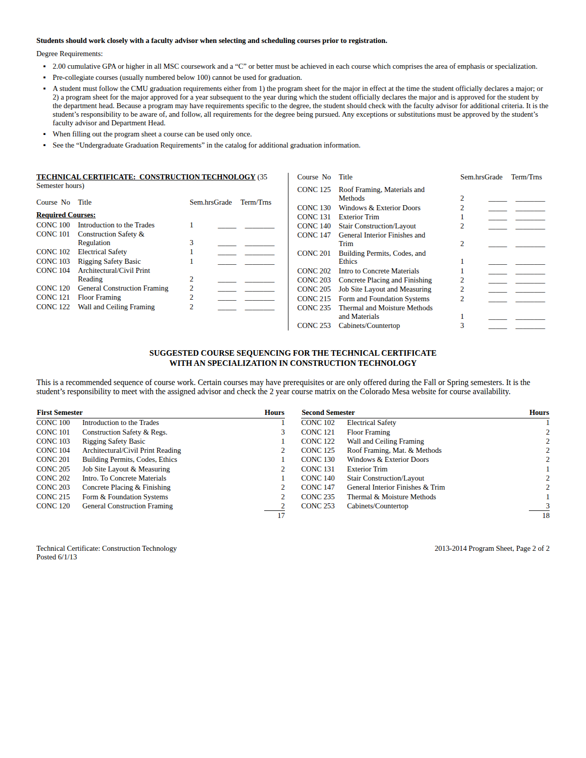Students should work closely with a faculty advisor when selecting and scheduling courses prior to registration.
Degree Requirements:
2.00 cumulative GPA or higher in all MSC coursework and a “C” or better must be achieved in each course which comprises the area of emphasis or specialization.
Pre-collegiate courses (usually numbered below 100) cannot be used for graduation.
A student must follow the CMU graduation requirements either from 1) the program sheet for the major in effect at the time the student officially declares a major; or 2) a program sheet for the major approved for a year subsequent to the year during which the student officially declares the major and is approved for the student by the department head. Because a program may have requirements specific to the degree, the student should check with the faculty advisor for additional criteria. It is the student’s responsibility to be aware of, and follow, all requirements for the degree being pursued. Any exceptions or substitutions must be approved by the student’s faculty advisor and Department Head.
When filling out the program sheet a course can be used only once.
See the “Undergraduate Graduation Requirements” in the catalog for additional graduation information.
TECHNICAL CERTIFICATE: CONSTRUCTION TECHNOLOGY (35 Semester hours)
| Course No | Title | Sem.hrs | Grade | Term/Trns |
| --- | --- | --- | --- | --- |
| Required Courses: |
| CONC 100 | Introduction to the Trades | 1 | _____ | ________ |
| CONC 101 | Construction Safety & Regulation | 3 | _____ | ________ |
| CONC 102 | Electrical Safety | 1 | _____ | ________ |
| CONC 103 | Rigging Safety Basic | 1 | _____ | ________ |
| CONC 104 | Architectural/Civil Print Reading | 2 | _____ | ________ |
| CONC 120 | General Construction Framing | 2 | _____ | ________ |
| CONC 121 | Floor Framing | 2 | _____ | ________ |
| CONC 122 | Wall and Ceiling Framing | 2 | _____ | ________ |
| Course No | Title | Sem.hrs | Grade | Term/Trns |
| --- | --- | --- | --- | --- |
| CONC 125 | Roof Framing, Materials and Methods | 2 | _____ | ________ |
| CONC 130 | Windows & Exterior Doors | 2 | _____ | ________ |
| CONC 131 | Exterior Trim | 1 | _____ | ________ |
| CONC 140 | Stair Construction/Layout | 2 | _____ | ________ |
| CONC 147 | General Interior Finishes and Trim | 2 | _____ | ________ |
| CONC 201 | Building Permits, Codes, and Ethics | 1 | _____ | ________ |
| CONC 202 | Intro to Concrete Materials | 1 | _____ | ________ |
| CONC 203 | Concrete Placing and Finishing | 2 | _____ | ________ |
| CONC 205 | Job Site Layout and Measuring | 2 | _____ | ________ |
| CONC 215 | Form and Foundation Systems | 2 | _____ | ________ |
| CONC 235 | Thermal and Moisture Methods and Materials | 1 | _____ | ________ |
| CONC 253 | Cabinets/Countertop | 3 | _____ | ________ |
SUGGESTED COURSE SEQUENCING FOR THE TECHNICAL CERTIFICATE
WITH AN SPECIALIZATION IN CONSTRUCTION TECHNOLOGY
This is a recommended sequence of course work. Certain courses may have prerequisites or are only offered during the Fall or Spring semesters. It is the student’s responsibility to meet with the assigned advisor and check the 2 year course matrix on the Colorado Mesa website for course availability.
| First Semester | Hours |
| --- | --- |
| CONC 100 | Introduction to the Trades | 1 |
| CONC 101 | Construction Safety & Regs. | 3 |
| CONC 103 | Rigging Safety Basic | 1 |
| CONC 104 | Architectural/Civil Print Reading | 2 |
| CONC 201 | Building Permits, Codes, Ethics | 1 |
| CONC 205 | Job Site Layout & Measuring | 2 |
| CONC 202 | Intro. To Concrete Materials | 1 |
| CONC 203 | Concrete Placing & Finishing | 2 |
| CONC 215 | Form & Foundation Systems | 2 |
| CONC 120 | General Construction Framing | 2 |
| | | 17 |
| Second Semester | Hours |
| --- | --- |
| CONC 102 | Electrical Safety | 1 |
| CONC 121 | Floor Framing | 2 |
| CONC 122 | Wall and Ceiling Framing | 2 |
| CONC 125 | Roof Framing, Mat. & Methods | 2 |
| CONC 130 | Windows & Exterior Doors | 2 |
| CONC 131 | Exterior Trim | 1 |
| CONC 140 | Stair Construction/Layout | 2 |
| CONC 147 | General Interior Finishes & Trim | 2 |
| CONC 235 | Thermal & Moisture Methods | 1 |
| CONC 253 | Cabinets/Countertop | 3 |
| | | 18 |
Technical Certificate: Construction Technology
Posted 6/1/13
2013-2014 Program Sheet, Page 2 of 2